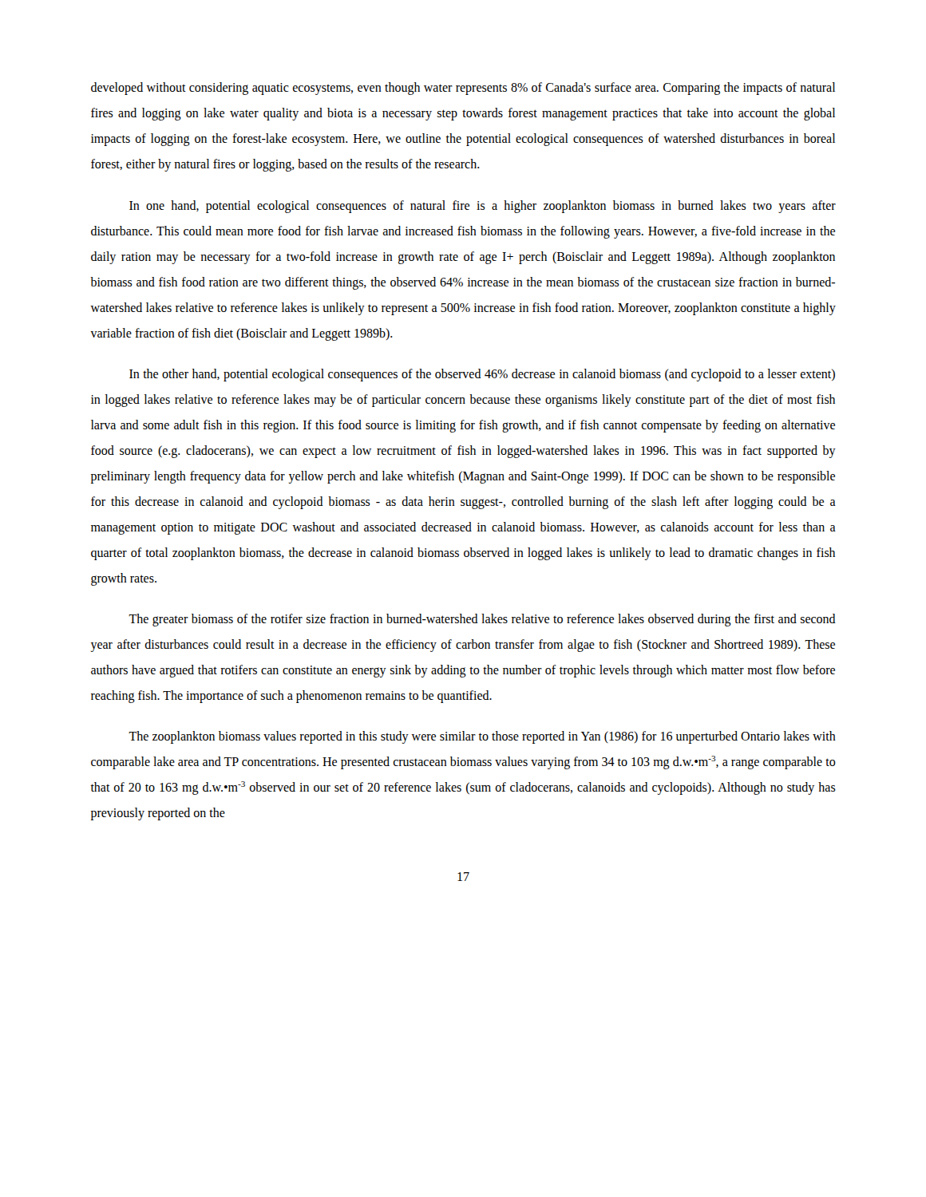developed without considering aquatic ecosystems, even though water represents 8% of Canada's surface area. Comparing the impacts of natural fires and logging on lake water quality and biota is a necessary step towards forest management practices that take into account the global impacts of logging on the forest-lake ecosystem. Here, we outline the potential ecological consequences of watershed disturbances in boreal forest, either by natural fires or logging, based on the results of the research.
In one hand, potential ecological consequences of natural fire is a higher zooplankton biomass in burned lakes two years after disturbance. This could mean more food for fish larvae and increased fish biomass in the following years. However, a five-fold increase in the daily ration may be necessary for a two-fold increase in growth rate of age I+ perch (Boisclair and Leggett 1989a). Although zooplankton biomass and fish food ration are two different things, the observed 64% increase in the mean biomass of the crustacean size fraction in burned-watershed lakes relative to reference lakes is unlikely to represent a 500% increase in fish food ration. Moreover, zooplankton constitute a highly variable fraction of fish diet (Boisclair and Leggett 1989b).
In the other hand, potential ecological consequences of the observed 46% decrease in calanoid biomass (and cyclopoid to a lesser extent) in logged lakes relative to reference lakes may be of particular concern because these organisms likely constitute part of the diet of most fish larva and some adult fish in this region. If this food source is limiting for fish growth, and if fish cannot compensate by feeding on alternative food source (e.g. cladocerans), we can expect a low recruitment of fish in logged-watershed lakes in 1996. This was in fact supported by preliminary length frequency data for yellow perch and lake whitefish (Magnan and Saint-Onge 1999). If DOC can be shown to be responsible for this decrease in calanoid and cyclopoid biomass - as data herin suggest-, controlled burning of the slash left after logging could be a management option to mitigate DOC washout and associated decreased in calanoid biomass. However, as calanoids account for less than a quarter of total zooplankton biomass, the decrease in calanoid biomass observed in logged lakes is unlikely to lead to dramatic changes in fish growth rates.
The greater biomass of the rotifer size fraction in burned-watershed lakes relative to reference lakes observed during the first and second year after disturbances could result in a decrease in the efficiency of carbon transfer from algae to fish (Stockner and Shortreed 1989). These authors have argued that rotifers can constitute an energy sink by adding to the number of trophic levels through which matter most flow before reaching fish. The importance of such a phenomenon remains to be quantified.
The zooplankton biomass values reported in this study were similar to those reported in Yan (1986) for 16 unperturbed Ontario lakes with comparable lake area and TP concentrations. He presented crustacean biomass values varying from 34 to 103 mg d.w.•m-3, a range comparable to that of 20 to 163 mg d.w.•m-3 observed in our set of 20 reference lakes (sum of cladocerans, calanoids and cyclopoids). Although no study has previously reported on the
17